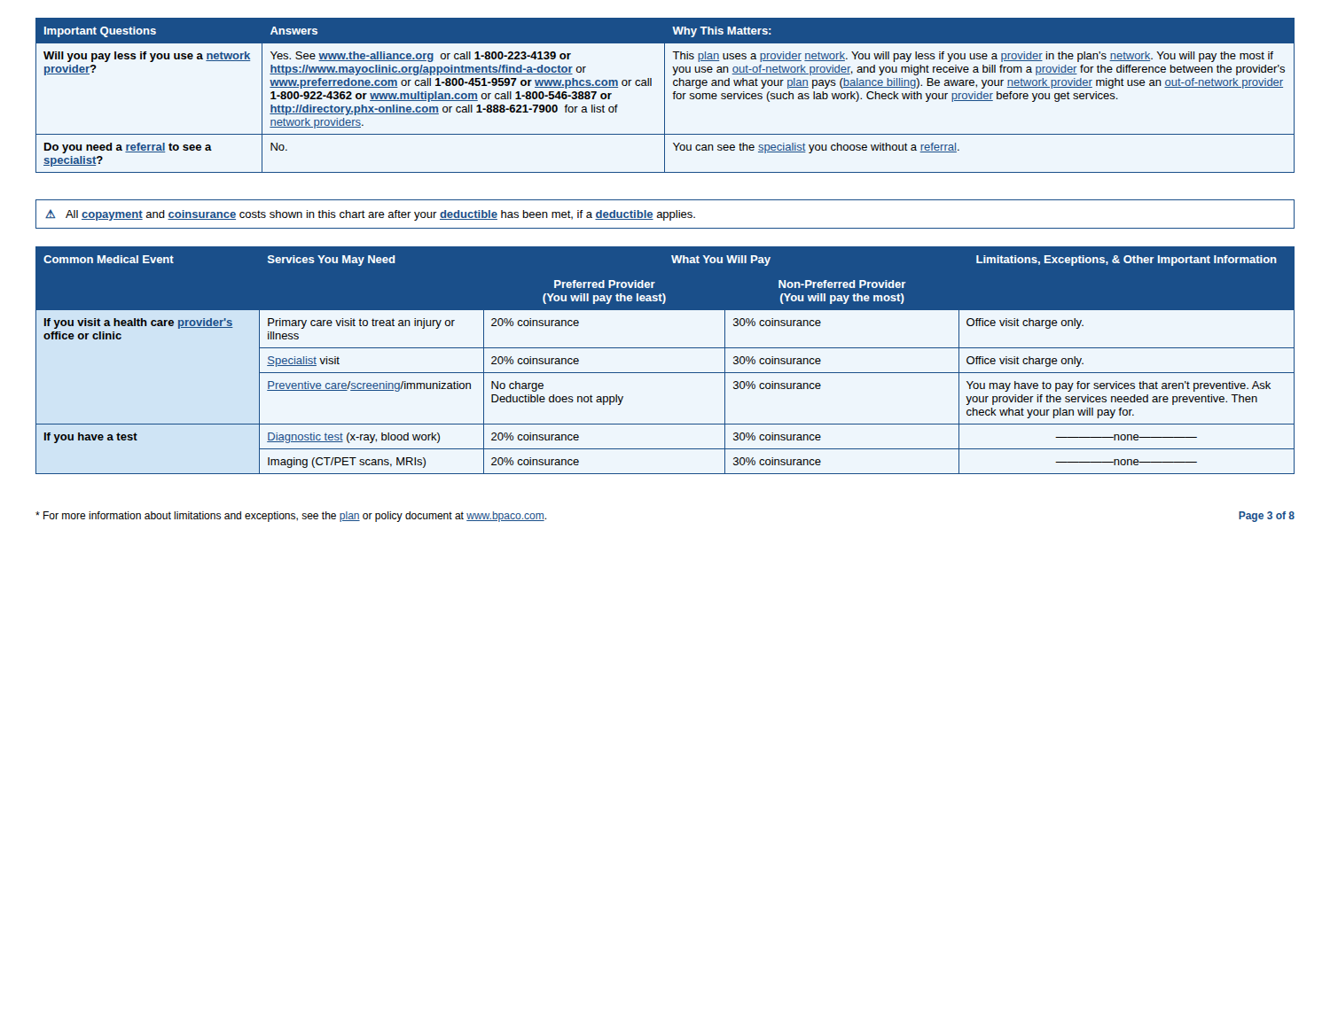| Important Questions | Answers | Why This Matters: |
| --- | --- | --- |
| Will you pay less if you use a network provider ? | Yes. See www.the-alliance.org or call 1-800-223-4139 or https://www.mayoclinic.org/appointments/find-a-doctor or www.preferredone.com or call 1-800-451-9597 or www.phcs.com or call 1-800-922-4362 or www.multiplan.com or call 1-800-546-3887 or http://directory.phx-online.com or call 1-888-621-7900 for a list of network providers . | This plan uses a provider network . You will pay less if you use a provider in the plan's network . You will pay the most if you use an out-of-network provider , and you might receive a bill from a provider for the difference between the provider's charge and what your plan pays ( balance billing ). Be aware, your network provider might use an out-of-network provider for some services (such as lab work). Check with your provider before you get services. |
| Do you need a referral to see a specialist ? | No. | You can see the specialist you choose without a referral . |
⚠ All copayment and coinsurance costs shown in this chart are after your deductible has been met, if a deductible applies.
| Common Medical Event | Services You May Need | What You Will Pay | Limitations, Exceptions, & Other Important Information |
| --- | --- | --- | --- |
| Preferred Provider (You will pay the least) | Non-Preferred Provider (You will pay the most) |
| If you visit a health care provider's office or clinic | Primary care visit to treat an injury or illness | 20% coinsurance | 30% coinsurance | Office visit charge only. |
| Specialist visit | 20% coinsurance | 30% coinsurance | Office visit charge only. |
| Preventive care / screening /immunization | No charge Deductible does not apply | 30% coinsurance | You may have to pay for services that aren't preventive. Ask your provider if the services needed are preventive. Then check what your plan will pay for. |
| If you have a test | Diagnostic test (x-ray, blood work) | 20% coinsurance | 30% coinsurance | —————none————— |
| Imaging (CT/PET scans, MRIs) | 20% coinsurance | 30% coinsurance | —————none————— |
* For more information about limitations and exceptions, see the plan or policy document at www.bpaco.com.
Page 3 of 8